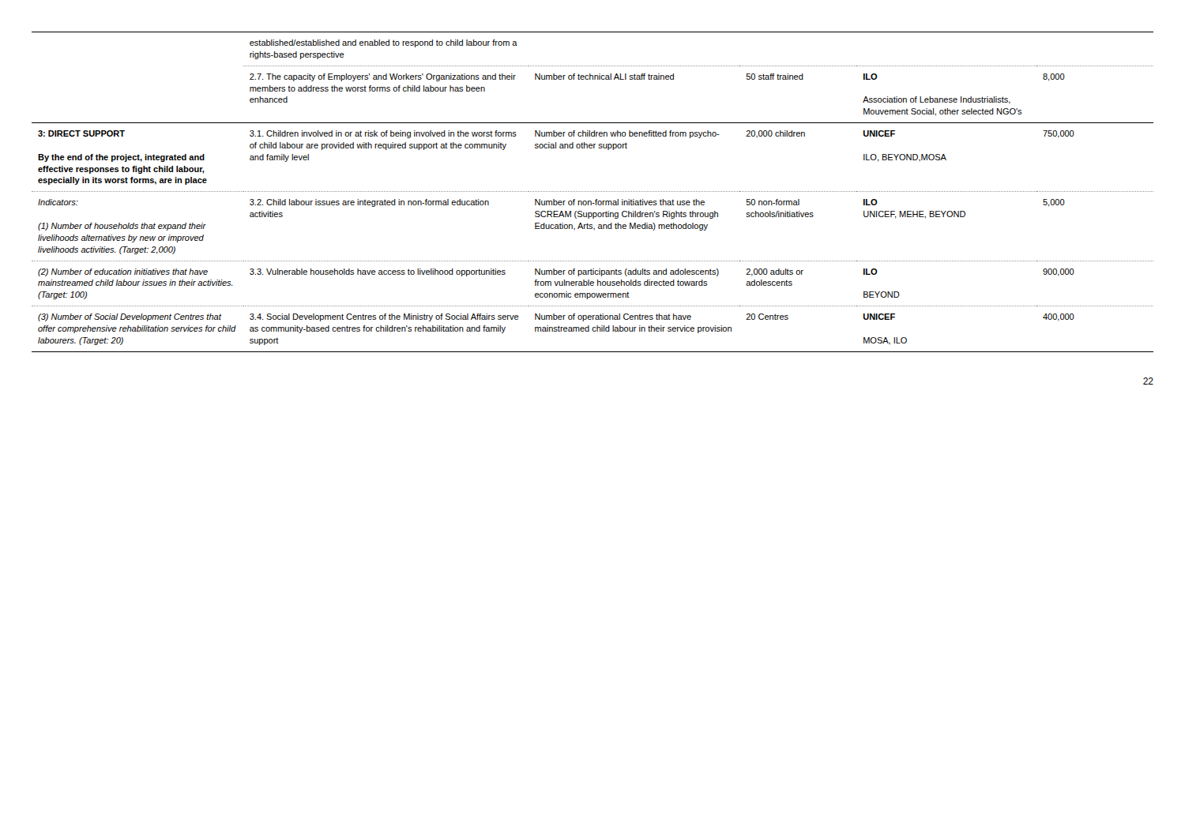| | established/established and enabled to respond to child labour from a rights-based perspective | | | | |
| | 2.7. The capacity of Employers' and Workers' Organizations and their members to address the worst forms of child labour has been enhanced | Number of technical ALI staff trained | 50 staff trained | ILO Association of Lebanese Industrialists, Mouvement Social, other selected NGO's | 8,000 |
| 3: DIRECT SUPPORT By the end of the project, integrated and effective responses to fight child labour, especially in its worst forms, are in place | 3.1. Children involved in or at risk of being involved in the worst forms of child labour are provided with required support at the community and family level | Number of children who benefitted from psycho-social and other support | 20,000 children | UNICEF ILO, BEYOND,MOSA | 750,000 |
| Indicators: (1) Number of households that expand their livelihoods alternatives by new or improved livelihoods activities. (Target: 2,000) | 3.2. Child labour issues are integrated in non-formal education activities | Number of non-formal initiatives that use the SCREAM (Supporting Children's Rights through Education, Arts, and the Media) methodology | 50 non-formal schools/initiatives | ILO UNICEF, MEHE, BEYOND | 5,000 |
| (2) Number of education initiatives that have mainstreamed child labour issues in their activities. (Target: 100) | 3.3. Vulnerable households have access to livelihood opportunities | Number of participants (adults and adolescents) from vulnerable households directed towards economic empowerment | 2,000 adults or adolescents | ILO BEYOND | 900,000 |
| (3) Number of Social Development Centres that offer comprehensive rehabilitation services for child labourers. (Target: 20) | 3.4. Social Development Centres of the Ministry of Social Affairs serve as community-based centres for children's rehabilitation and family support | Number of operational Centres that have mainstreamed child labour in their service provision | 20 Centres | UNICEF MOSA, ILO | 400,000 |
22